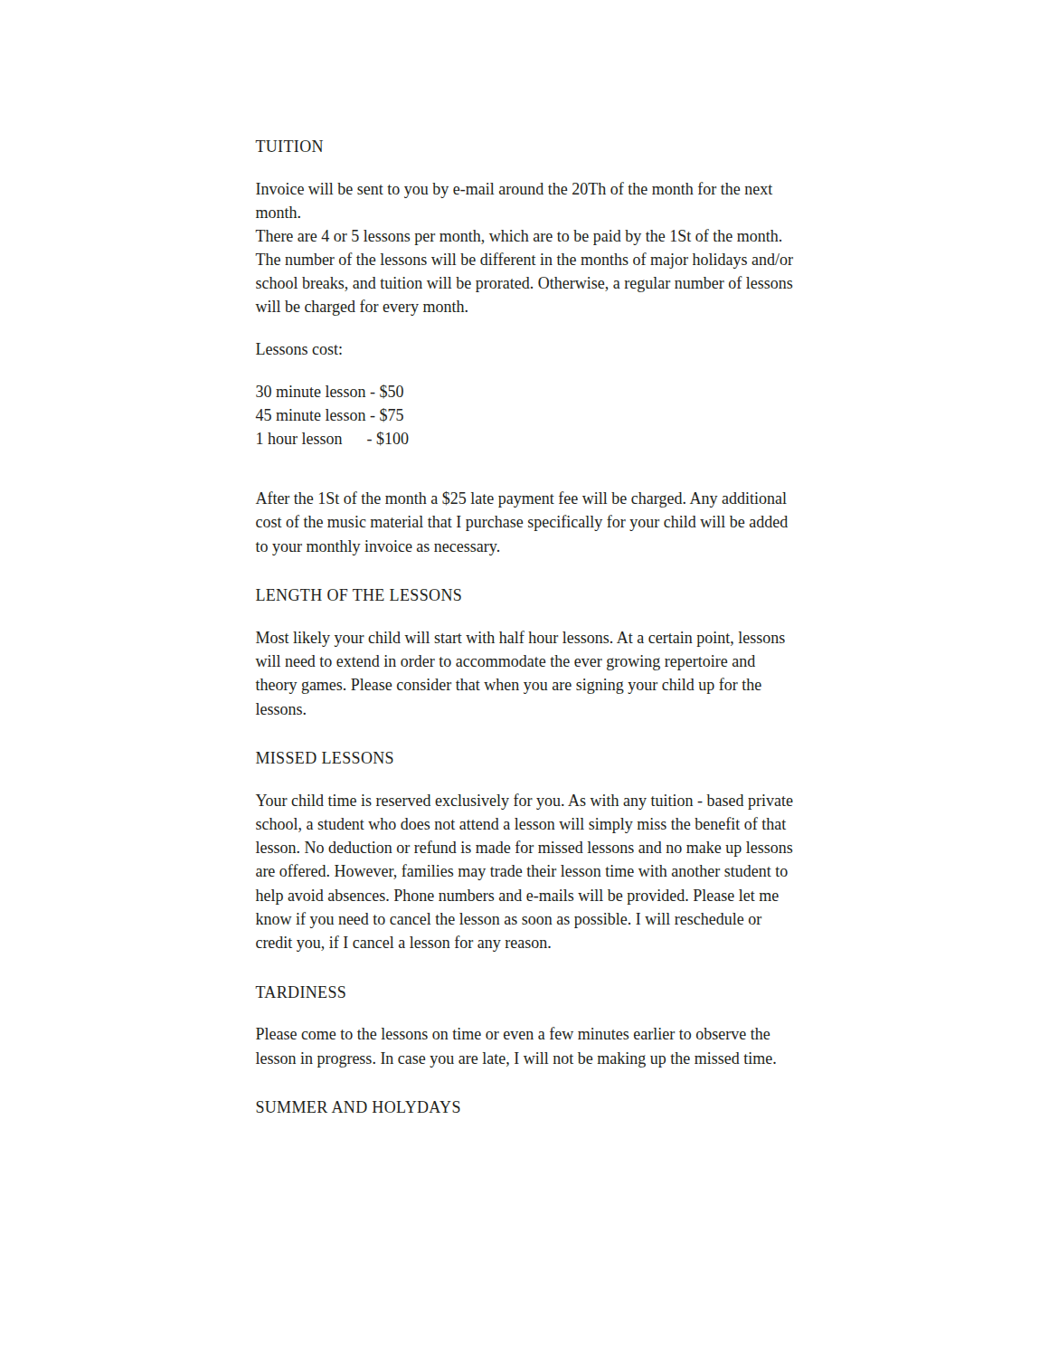TUITION
Invoice will be sent to you by e-mail around the 20Th of the month for the next month.
There are 4 or 5 lessons per month, which are to be paid by the 1St of the month. The number of the lessons will be different in the months of major holidays and/or school breaks, and tuition will be prorated. Otherwise, a regular number of lessons will be charged for every month.
Lessons cost:
30 minute lesson - $50 45 minute lesson - $75 1 hour lesson - $100
After the 1St of the month a $25 late payment fee will be charged. Any additional cost of the music material that I purchase specifically for your child will be added to your monthly invoice as necessary.
LENGTH OF THE LESSONS
Most likely your child will start with half hour lessons. At a certain point, lessons will need to extend in order to accommodate the ever growing repertoire and theory games. Please consider that when you are signing your child up for the lessons.
MISSED LESSONS
Your child time is reserved exclusively for you. As with any tuition - based private school, a student who does not attend a lesson will simply miss the benefit of that lesson. No deduction or refund is made for missed lessons and no make up lessons are offered. However, families may trade their lesson time with another student to help avoid absences. Phone numbers and e-mails will be provided. Please let me know if you need to cancel the lesson as soon as possible. I will reschedule or credit you, if I cancel a lesson for any reason.
TARDINESS
Please come to the lessons on time or even a few minutes earlier to observe the lesson in progress. In case you are late, I will not be making up the missed time.
SUMMER AND HOLYDAYS